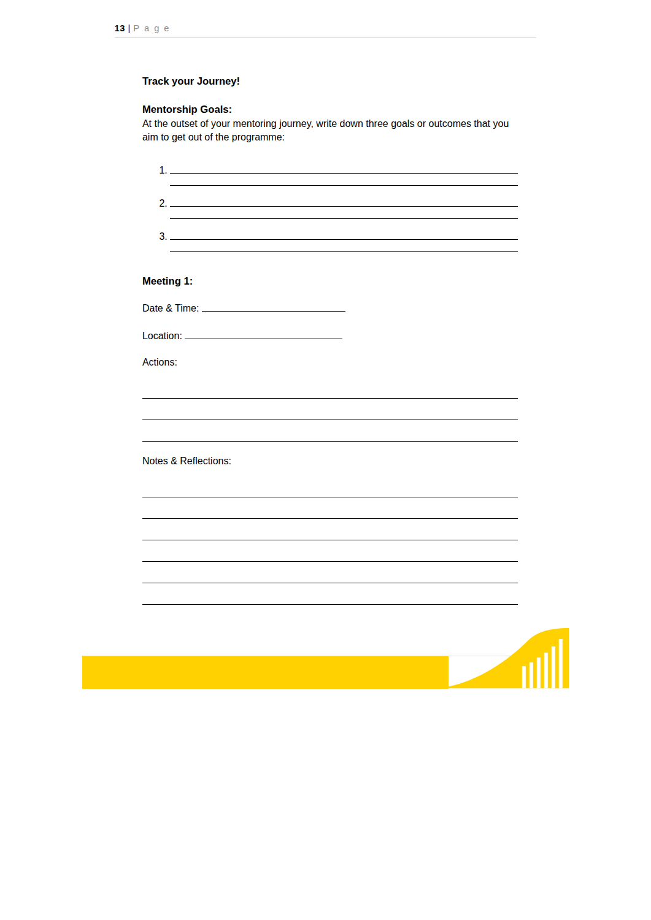13 | P a g e
Track your Journey!
Mentorship Goals:
At the outset of your mentoring journey, write down three goals or outcomes that you aim to get out of the programme:
Meeting 1:
Date & Time:
Location:
Actions:
Notes & Reflections: